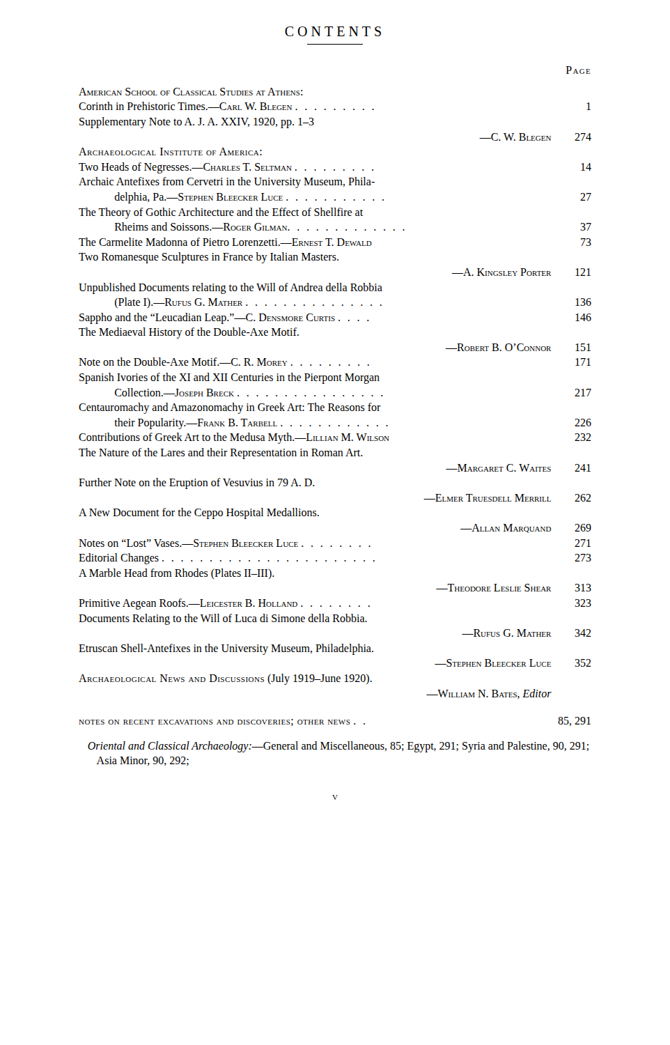CONTENTS
Page
| American School of Classical Studies at Athens: |
| Corinth in Prehistoric Times.— Carl W. Blegen . . . . . . . . . | 1 |
| Supplementary Note to A. J. A. XXIV, 1920, pp. 1–3 | |
| —C. W. Blegen | 274 |
| Archaeological Institute of America: |
| Two Heads of Negresses.— Charles T. Seltman . . . . . . . . . | 14 |
| Archaic Antefixes from Cervetri in the University Museum, Phila- | |
| delphia, Pa.— Stephen Bleecker Luce . . . . . . . . . . . | 27 |
| The Theory of Gothic Architecture and the Effect of Shellfire at | |
| Rheims and Soissons.— Roger Gilman . . . . . . . . . . . . . | 37 |
| The Carmelite Madonna of Pietro Lorenzetti.— Ernest T. Dewald | 73 |
| Two Romanesque Sculptures in France by Italian Masters. | |
| —A. Kingsley Porter | 121 |
| Unpublished Documents relating to the Will of Andrea della Robbia | |
| (Plate I).— Rufus G. Mather . . . . . . . . . . . . . . . | 136 |
| Sappho and the “Leucadian Leap.”—C. Densmore Curtis . . . . | 146 |
| The Mediaeval History of the Double-Axe Motif. | |
| — Robert B. O’Connor | 151 |
| Note on the Double-Axe Motif.—C. R. Morey . . . . . . . . . | 171 |
| Spanish Ivories of the XI and XII Centuries in the Pierpont Morgan | |
| Collection.— Joseph Breck . . . . . . . . . . . . . . . . | 217 |
| Centauromachy and Amazonomachy in Greek Art: The Reasons for | |
| their Popularity.— Frank B. Tarbell . . . . . . . . . . . . | 226 |
| Contributions of Greek Art to the Medusa Myth.— Lillian M. Wilson | 232 |
| The Nature of the Lares and their Representation in Roman Art. | |
| — Margaret C. Waites | 241 |
| Further Note on the Eruption of Vesuvius in 79 A. D. | |
| — Elmer Truesdell Merrill | 262 |
| A New Document for the Ceppo Hospital Medallions. | |
| — Allan Marquand | 269 |
| Notes on “Lost” Vases.— Stephen Bleecker Luce . . . . . . . . | 271 |
| Editorial Changes . . . . . . . . . . . . . . . . . . . . . . . | 273 |
| A Marble Head from Rhodes (Plates II–III). | |
| — Theodore Leslie Shear | 313 |
| Primitive Aegean Roofs.— Leicester B. Holland . . . . . . . . | 323 |
| Documents Relating to the Will of Luca di Simone della Robbia. | |
| — Rufus G. Mather | 342 |
| Etruscan Shell-Antefixes in the University Museum, Philadelphia. | |
| — Stephen Bleecker Luce | 352 |
| Archaeological News and Discussions (July 1919–June 1920). |
| — William N. Bates , Editor | |
| notes on recent excavations and discoveries; other news . . | 85, 291 |
Oriental and Classical Archaeology:—General and Miscellaneous, 85; Egypt, 291; Syria and Palestine, 90, 291; Asia Minor, 90, 292;
v